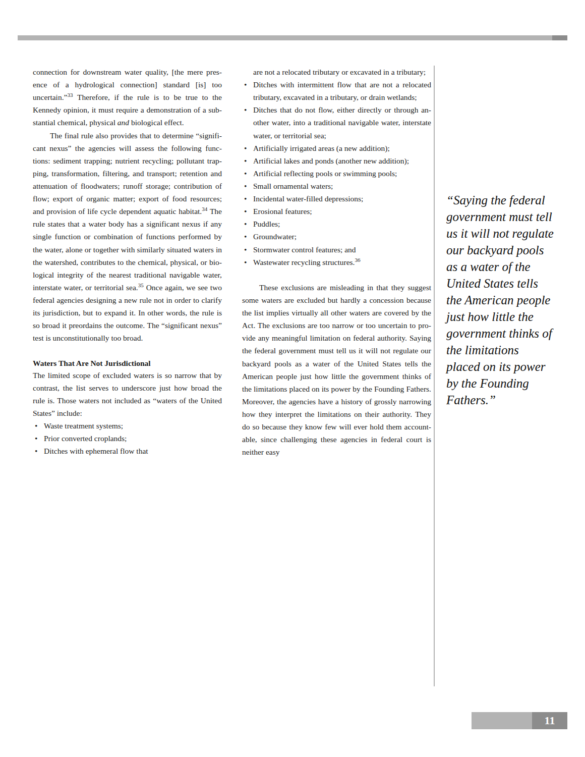connection for downstream water quality, [the mere presence of a hydrological connection] standard [is] too uncertain.”33 Therefore, if the rule is to be true to the Kennedy opinion, it must require a demonstration of a substantial chemical, physical and biological effect.
The final rule also provides that to determine “significant nexus” the agencies will assess the following functions: sediment trapping; nutrient recycling; pollutant trapping, transformation, filtering, and transport; retention and attenuation of floodwaters; runoff storage; contribution of flow; export of organic matter; export of food resources; and provision of life cycle dependent aquatic habitat.34 The rule states that a water body has a significant nexus if any single function or combination of functions performed by the water, alone or together with similarly situated waters in the watershed, contributes to the chemical, physical, or biological integrity of the nearest traditional navigable water, interstate water, or territorial sea.35 Once again, we see two federal agencies designing a new rule not in order to clarify its jurisdiction, but to expand it. In other words, the rule is so broad it preordains the outcome. The “significant nexus” test is unconstitutionally too broad.
Waters That Are Not Jurisdictional
The limited scope of excluded waters is so narrow that by contrast, the list serves to underscore just how broad the rule is. Those waters not included as “waters of the United States” include:
Waste treatment systems;
Prior converted croplands;
Ditches with ephemeral flow that
are not a relocated tributary or excavated in a tributary;
Ditches with intermittent flow that are not a relocated tributary, excavated in a tributary, or drain wetlands;
Ditches that do not flow, either directly or through another water, into a traditional navigable water, interstate water, or territorial sea;
Artificially irrigated areas (a new addition);
Artificial lakes and ponds (another new addition);
Artificial reflecting pools or swimming pools;
Small ornamental waters;
Incidental water-filled depressions;
Erosional features;
Puddles;
Groundwater;
Stormwater control features; and
Wastewater recycling structures.36
These exclusions are misleading in that they suggest some waters are excluded but hardly a concession because the list implies virtually all other waters are covered by the Act. The exclusions are too narrow or too uncertain to provide any meaningful limitation on federal authority. Saying the federal government must tell us it will not regulate our backyard pools as a water of the United States tells the American people just how little the government thinks of the limitations placed on its power by the Founding Fathers. Moreover, the agencies have a history of grossly narrowing how they interpret the limitations on their authority. They do so because they know few will ever hold them accountable, since challenging these agencies in federal court is neither easy
“Saying the federal government must tell us it will not regulate our backyard pools as a water of the United States tells the American people just how little the government thinks of the limitations placed on its power by the Founding Fathers.”
11